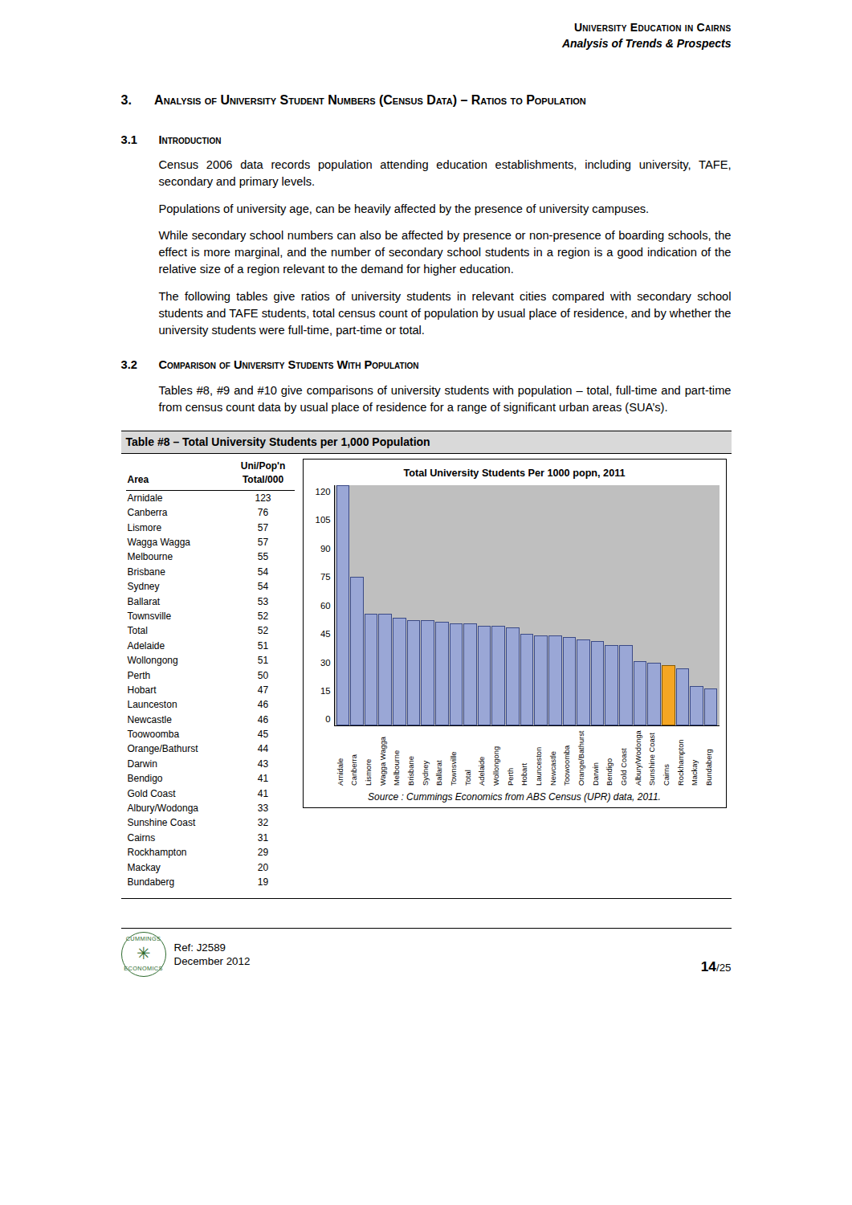University Education in Cairns
Analysis of Trends & Prospects
3. Analysis of University Student Numbers (Census Data) – Ratios to Population
3.1 Introduction
Census 2006 data records population attending education establishments, including university, TAFE, secondary and primary levels.
Populations of university age, can be heavily affected by the presence of university campuses.
While secondary school numbers can also be affected by presence or non-presence of boarding schools, the effect is more marginal, and the number of secondary school students in a region is a good indication of the relative size of a region relevant to the demand for higher education.
The following tables give ratios of university students in relevant cities compared with secondary school students and TAFE students, total census count of population by usual place of residence, and by whether the university students were full-time, part-time or total.
3.2 Comparison of University Students With Population
Tables #8, #9 and #10 give comparisons of university students with population – total, full-time and part-time from census count data by usual place of residence for a range of significant urban areas (SUA’s).
Table #8 – Total University Students per 1,000 Population
| Area | Uni/Pop'n Total/000 |
| --- | --- |
| Arnidale | 123 |
| Canberra | 76 |
| Lismore | 57 |
| Wagga Wagga | 57 |
| Melbourne | 55 |
| Brisbane | 54 |
| Sydney | 54 |
| Ballarat | 53 |
| Townsville | 52 |
| Total | 52 |
| Adelaide | 51 |
| Wollongong | 51 |
| Perth | 50 |
| Hobart | 47 |
| Launceston | 46 |
| Newcastle | 46 |
| Toowoomba | 45 |
| Orange/Bathurst | 44 |
| Darwin | 43 |
| Bendigo | 41 |
| Gold Coast | 41 |
| Albury/Wodonga | 33 |
| Sunshine Coast | 32 |
| Cairns | 31 |
| Rockhampton | 29 |
| Mackay | 20 |
| Bundaberg | 19 |
Total University Students Per 1000 popn, 2011
120 105 90 75 60 45 30 15 0
Arnidale Canberra Lismore Wagga Wagga Melbourne Brisbane Sydney Ballarat Townsville Total Adelaide Wollongong Perth Hobart Launceston Newcastle Toowoomba Orange/Bathurst Darwin Bendigo Gold Coast Albury/Wodonga Sunshine Coast Cairns Rockhampton Mackay Bundaberg
Source : Cummings Economics from ABS Census (UPR) data, 2011.
CUMMINGS
✳
ECONOMICS
Ref: J2589
December 2012
14/25